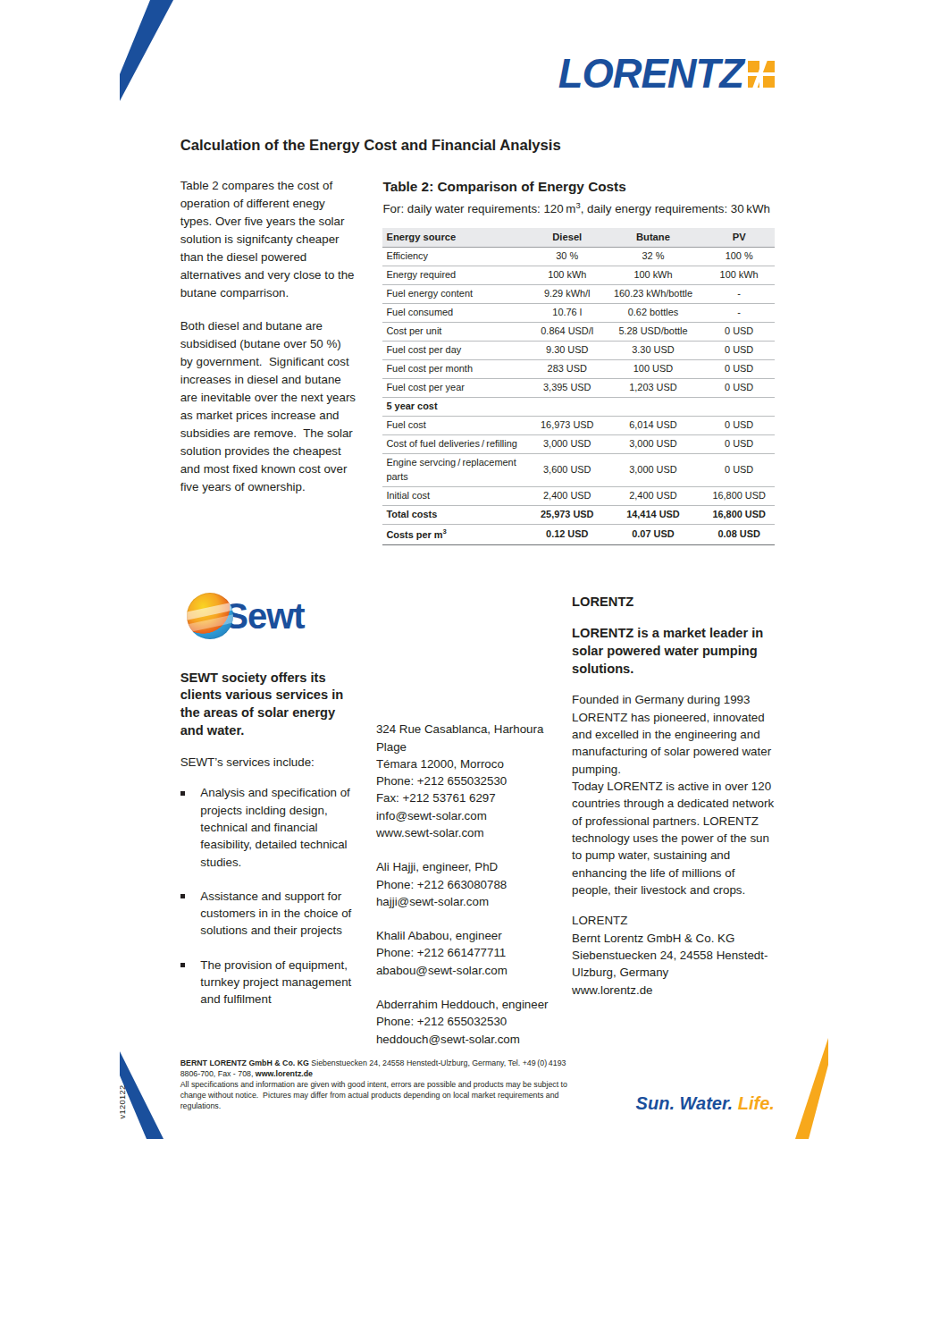v120122
LORENTZ
Calculation of the Energy Cost and Financial Analysis
Table 2 compares the cost of operation of different enegy types. Over five years the solar solution is signifcanty cheaper than the diesel powered alternatives and very close to the butane comparrison.
Both diesel and butane are subsidised (butane over 50 %) by government. Significant cost increases in diesel and butane are inevitable over the next years as market prices increase and subsidies are remove. The solar solution provides the cheapest and most fixed known cost over five years of ownership.
Table 2: Comparison of Energy Costs
For: daily water requirements: 120 m3, daily energy requirements: 30 kWh
| Energy source | Diesel | Butane | PV |
| --- | --- | --- | --- |
| Efficiency | 30 % | 32 % | 100 % |
| Energy required | 100 kWh | 100 kWh | 100 kWh |
| Fuel energy content | 9.29 kWh/l | 160.23 kWh/bottle | - |
| Fuel consumed | 10.76 l | 0.62 bottles | - |
| Cost per unit | 0.864 USD/l | 5.28 USD/bottle | 0 USD |
| Fuel cost per day | 9.30 USD | 3.30 USD | 0 USD |
| Fuel cost per month | 283 USD | 100 USD | 0 USD |
| Fuel cost per year | 3,395 USD | 1,203 USD | 0 USD |
| 5 year cost | | | |
| Fuel cost | 16,973 USD | 6,014 USD | 0 USD |
| Cost of fuel deliveries / refilling | 3,000 USD | 3,000 USD | 0 USD |
| Engine servcing / replacement parts | 3,600 USD | 3,000 USD | 0 USD |
| Initial cost | 2,400 USD | 2,400 USD | 16,800 USD |
| Total costs | 25,973 USD | 14,414 USD | 16,800 USD |
| Costs per m 3 | 0.12 USD | 0.07 USD | 0.08 USD |
Sewt
SEWT society offers its clients various services in the areas of solar energy and water.
SEWT’s services include:
Analysis and specification of projects inclding design, technical and financial feasibility, detailed technical studies.
Assistance and support for customers in in the choice of solutions and their projects
The provision of equipment, turnkey project management and fulfilment
324 Rue Casablanca, Harhoura Plage
Témara 12000, Morroco
Phone: +212 655032530
Fax: +212 53761 6297
info@sewt-solar.com
www.sewt-solar.com
Ali Hajji, engineer, PhD
Phone: +212 663080788
hajji@sewt-solar.com
Khalil Ababou, engineer
Phone: +212 661477711
ababou@sewt-solar.com
Abderrahim Heddouch, engineer
Phone: +212 655032530
heddouch@sewt-solar.com
LORENTZ
LORENTZ is a market leader in solar powered water pumping solutions.
Founded in Germany during 1993 LORENTZ has pioneered, innovated and excelled in the engineering and manufacturing of solar powered water pumping.
Today LORENTZ is active in over 120 countries through a dedicated network of professional partners. LORENTZ technology uses the power of the sun to pump water, sustaining and enhancing the life of millions of people, their livestock and crops.
LORENTZ
Bernt Lorentz GmbH & Co. KG
Siebenstuecken 24, 24558 Henstedt-Ulzburg, Germany
www.lorentz.de
BERNT LORENTZ GmbH & Co. KG Siebenstuecken 24, 24558 Henstedt-Ulzburg, Germany, Tel. +49 (0) 4193 8806-700, Fax - 708, www.lorentz.de
All specifications and information are given with good intent, errors are possible and products may be subject to change without notice. Pictures may differ from actual products depending on local market requirements and regulations.
Sun. Water. Life.